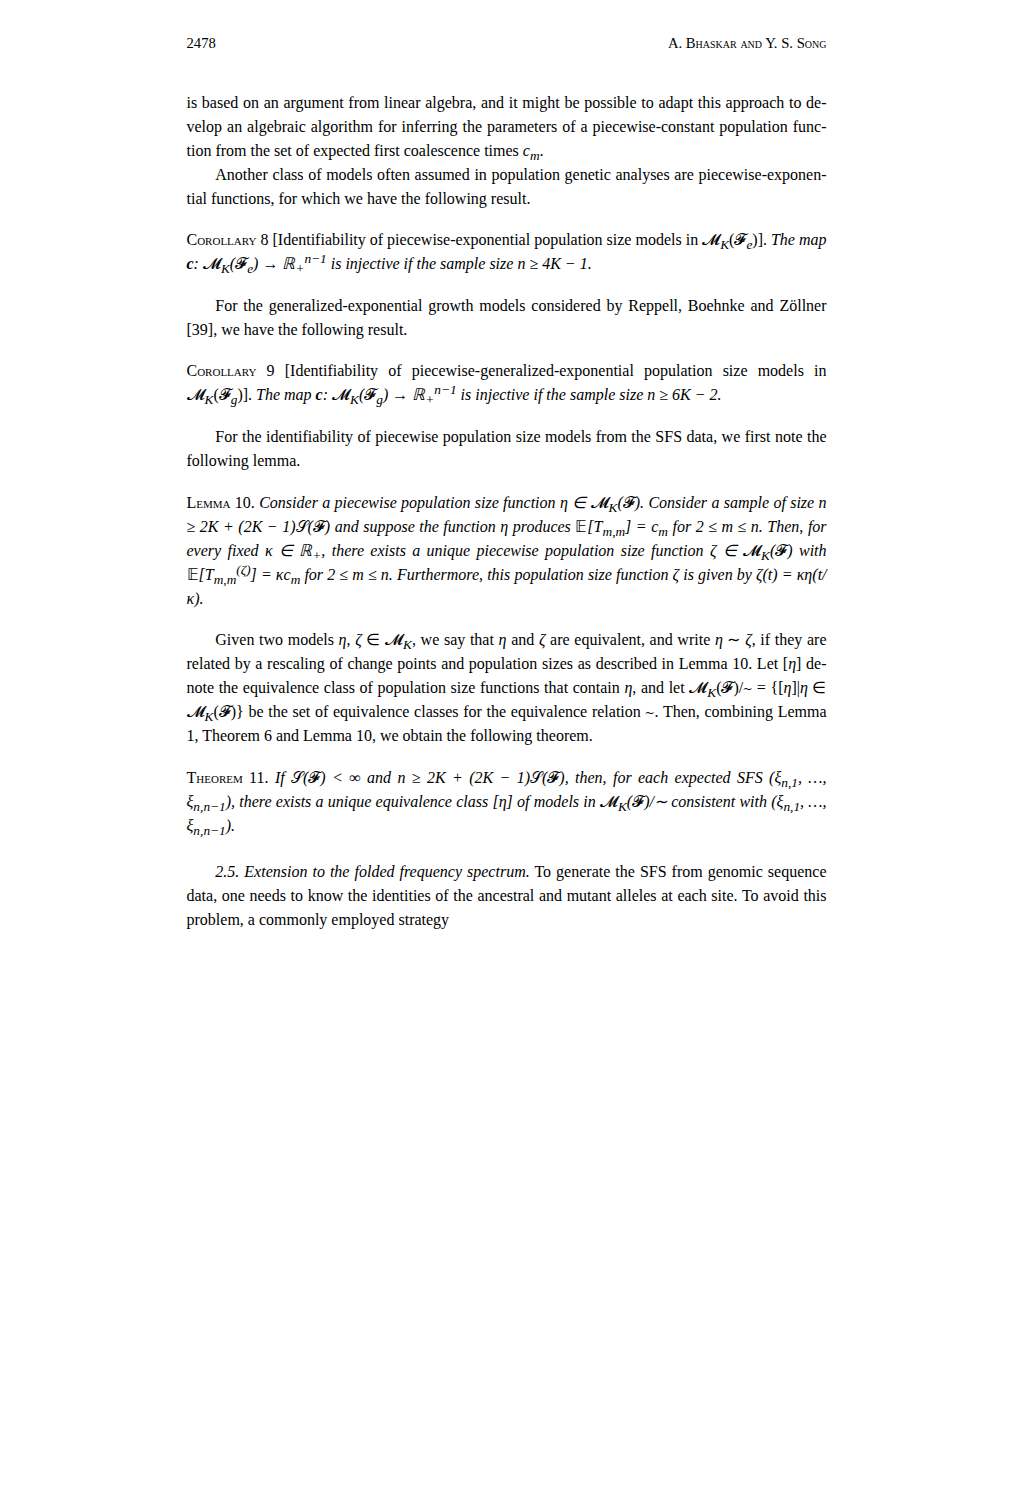2478 A. Bhaskar and Y. S. Song
is based on an argument from linear algebra, and it might be possible to adapt this approach to develop an algebraic algorithm for inferring the parameters of a piecewise-constant population function from the set of expected first coalescence times cm.
Another class of models often assumed in population genetic analyses are piecewise-exponential functions, for which we have the following result.
Corollary 8 [Identifiability of piecewise-exponential population size models in 𝓜K(𝓕e)]. The map c: 𝓜K(𝓕e) → ℝ+n−1 is injective if the sample size n ≥ 4K − 1.
For the generalized-exponential growth models considered by Reppell, Boehnke and Zöllner [39], we have the following result.
Corollary 9 [Identifiability of piecewise-generalized-exponential population size models in 𝓜K(𝓕g)]. The map c: 𝓜K(𝓕g) → ℝ+n−1 is injective if the sample size n ≥ 6K − 2.
For the identifiability of piecewise population size models from the SFS data, we first note the following lemma.
Lemma 10. Consider a piecewise population size function η ∈ 𝓜K(𝓕). Consider a sample of size n ≥ 2K + (2K − 1)𝒮(𝓕) and suppose the function η produces 𝔼[Tm,m] = cm for 2 ≤ m ≤ n. Then, for every fixed κ ∈ ℝ+, there exists a unique piecewise population size function ζ ∈ 𝓜K(𝓕) with 𝔼[Tm,m(ζ)] = κcm for 2 ≤ m ≤ n. Furthermore, this population size function ζ is given by ζ(t) = κη(t/κ).
Given two models η, ζ ∈ 𝓜K, we say that η and ζ are equivalent, and write η ∼ ζ, if they are related by a rescaling of change points and population sizes as described in Lemma 10. Let [η] denote the equivalence class of population size functions that contain η, and let 𝓜K(𝓕)/∼ = {[η]|η ∈ 𝓜K(𝓕)} be the set of equivalence classes for the equivalence relation ∼. Then, combining Lemma 1, Theorem 6 and Lemma 10, we obtain the following theorem.
Theorem 11. If 𝒮(𝓕) < ∞ and n ≥ 2K + (2K − 1)𝒮(𝓕), then, for each expected SFS (ξn,1, …, ξn,n−1), there exists a unique equivalence class [η] of models in 𝓜K(𝓕)/∼ consistent with (ξn,1, …, ξn,n−1).
2.5. Extension to the folded frequency spectrum. To generate the SFS from genomic sequence data, one needs to know the identities of the ancestral and mutant alleles at each site. To avoid this problem, a commonly employed strategy